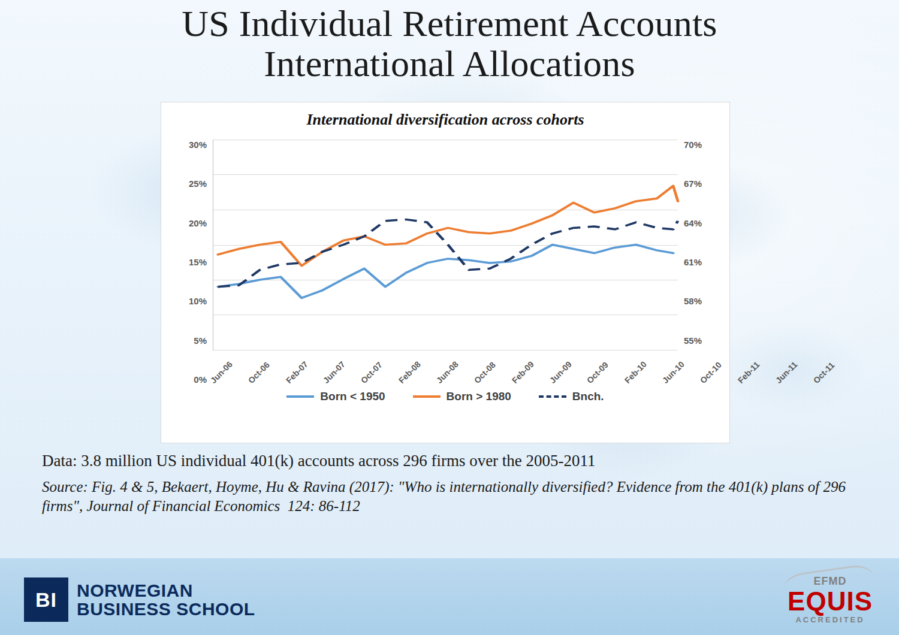US Individual Retirement Accounts
International Allocations
International diversification across cohorts
30% 25% 20% 15% 10% 5% 0%
70% 67% 64% 61% 58% 55%
Jun-06 Oct-06 Feb-07 Jun-07 Oct-07 Feb-08 Jun-08 Oct-08 Feb-09 Jun-09 Oct-09 Feb-10 Jun-10 Oct-10 Feb-11 Jun-11 Oct-11
Born < 1950
Born > 1980
Bnch.
Data: 3.8 million US individual 401(k) accounts across 296 firms over the 2005-2011
Source: Fig. 4 & 5, Bekaert, Hoyme, Hu & Ravina (2017): "Who is internationally diversified? Evidence from the 401(k) plans of 296 firms", Journal of Financial Economics 124: 86-112
BI
NORWEGIAN
BUSINESS SCHOOL
EFMD
EQUIS
ACCREDITED